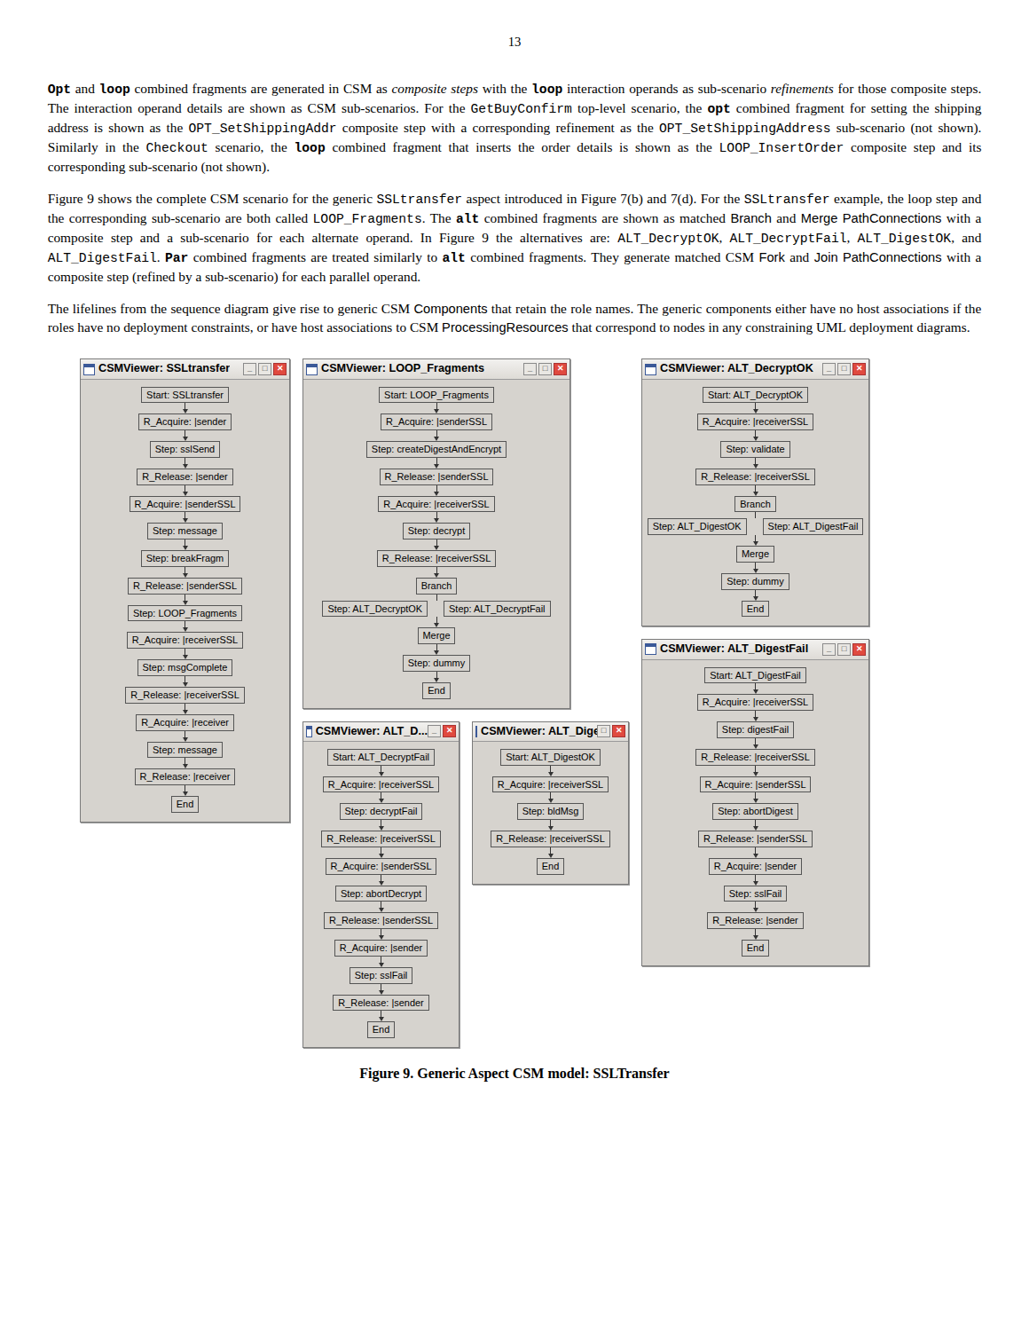13
Opt and loop combined fragments are generated in CSM as composite steps with the loop interaction operands as sub-scenario refinements for those composite steps. The interaction operand details are shown as CSM sub-scenarios. For the GetBuyConfirm top-level scenario, the opt combined fragment for setting the shipping address is shown as the OPT_SetShippingAddr composite step with a corresponding refinement as the OPT_SetShippingAddress sub-scenario (not shown). Similarly in the Checkout scenario, the loop combined fragment that inserts the order details is shown as the LOOP_InsertOrder composite step and its corresponding sub-scenario (not shown).
Figure 9 shows the complete CSM scenario for the generic SSLtransfer aspect introduced in Figure 7(b) and 7(d). For the SSLtransfer example, the loop step and the corresponding sub-scenario are both called LOOP_Fragments. The alt combined fragments are shown as matched Branch and Merge PathConnections with a composite step and a sub-scenario for each alternate operand. In Figure 9 the alternatives are: ALT_DecryptOK, ALT_DecryptFail, ALT_DigestOK, and ALT_DigestFail. Par combined fragments are treated similarly to alt combined fragments. They generate matched CSM Fork and Join PathConnections with a composite step (refined by a sub-scenario) for each parallel operand.
The lifelines from the sequence diagram give rise to generic CSM Components that retain the role names. The generic components either have no host associations if the roles have no deployment constraints, or have host associations to CSM ProcessingResources that correspond to nodes in any constraining UML deployment diagrams.
CSMViewer: SSLtransfer
_
□
✕
Start: SSLtransfer
R_Acquire: |sender
Step: sslSend
R_Release: |sender
R_Acquire: |senderSSL
Step: message
Step: breakFragm
R_Release: |senderSSL
Step: LOOP_Fragments
R_Acquire: |receiverSSL
Step: msgComplete
R_Release: |receiverSSL
R_Acquire: |receiver
Step: message
R_Release: |receiver
End
CSMViewer: LOOP_Fragments
_
□
✕
Start: LOOP_Fragments
R_Acquire: |senderSSL
Step: createDigestAndEncrypt
R_Release: |senderSSL
R_Acquire: |receiverSSL
Step: decrypt
R_Release: |receiverSSL
Branch
Step: ALT_DecryptOK
Step: ALT_DecryptFail
Merge
Step: dummy
End
CSMViewer: ALT_D...
_
✕
Start: ALT_DecryptFail
R_Acquire: |receiverSSL
Step: decryptFail
R_Release: |receiverSSL
R_Acquire: |senderSSL
Step: abortDecrypt
R_Release: |senderSSL
R_Acquire: |sender
Step: sslFail
R_Release: |sender
End
CSMViewer: ALT_DigestOK
□
✕
Start: ALT_DigestOK
R_Acquire: |receiverSSL
Step: bldMsg
R_Release: |receiverSSL
End
CSMViewer: ALT_DecryptOK
_
□
✕
Start: ALT_DecryptOK
R_Acquire: |receiverSSL
Step: validate
R_Release: |receiverSSL
Branch
Step: ALT_DigestOK
Step: ALT_DigestFail
Merge
Step: dummy
End
CSMViewer: ALT_DigestFail
_
□
✕
Start: ALT_DigestFail
R_Acquire: |receiverSSL
Step: digestFail
R_Release: |receiverSSL
R_Acquire: |senderSSL
Step: abortDigest
R_Release: |senderSSL
R_Acquire: |sender
Step: sslFail
R_Release: |sender
End
Figure 9. Generic Aspect CSM model: SSLTransfer